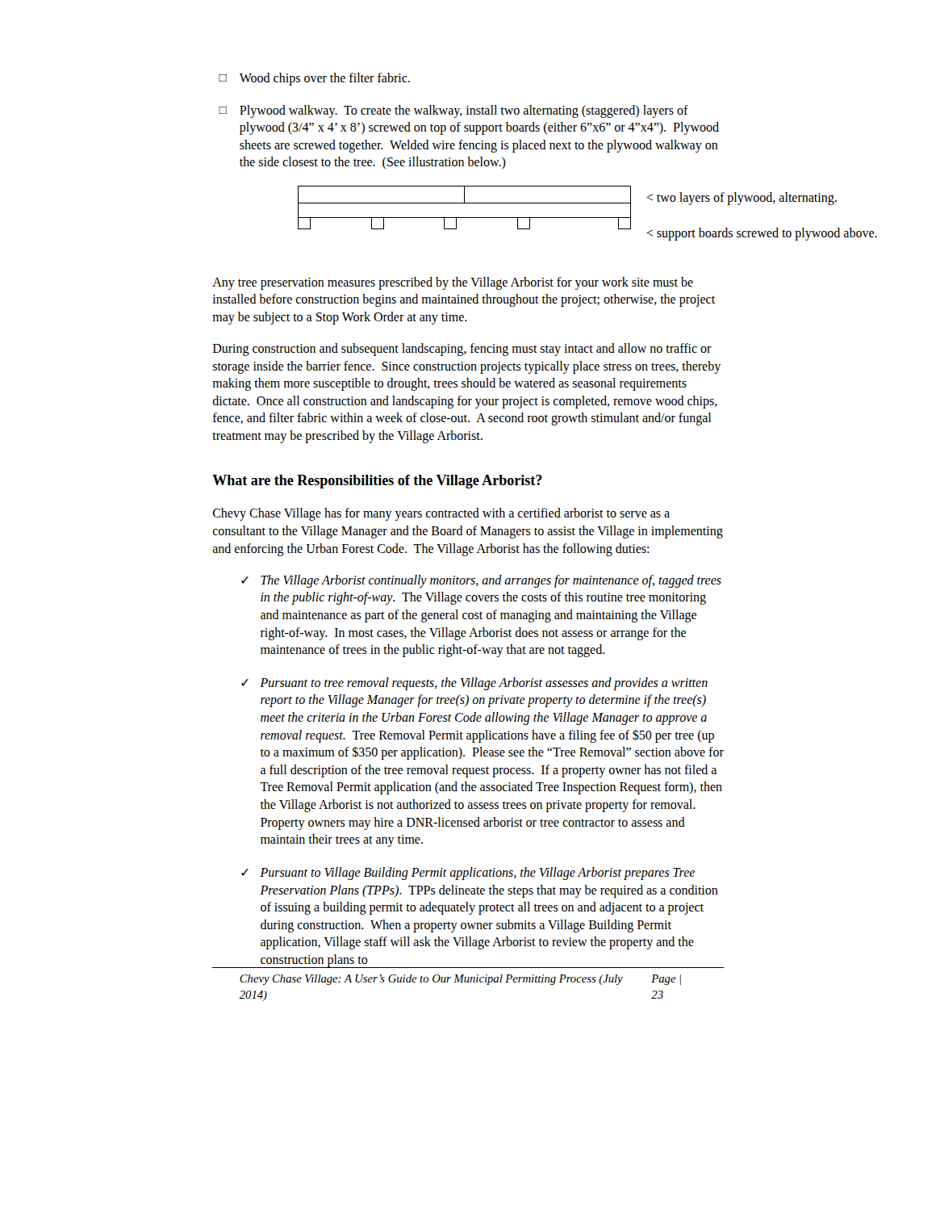Wood chips over the filter fabric.
Plywood walkway. To create the walkway, install two alternating (staggered) layers of plywood (3/4” x 4’ x 8’) screwed on top of support boards (either 6”x6” or 4”x4”). Plywood sheets are screwed together. Welded wire fencing is placed next to the plywood walkway on the side closest to the tree. (See illustration below.)
< two layers of plywood, alternating.
< support boards screwed to plywood above.
Any tree preservation measures prescribed by the Village Arborist for your work site must be installed before construction begins and maintained throughout the project; otherwise, the project may be subject to a Stop Work Order at any time.
During construction and subsequent landscaping, fencing must stay intact and allow no traffic or storage inside the barrier fence. Since construction projects typically place stress on trees, thereby making them more susceptible to drought, trees should be watered as seasonal requirements dictate. Once all construction and landscaping for your project is completed, remove wood chips, fence, and filter fabric within a week of close-out. A second root growth stimulant and/or fungal treatment may be prescribed by the Village Arborist.
What are the Responsibilities of the Village Arborist?
Chevy Chase Village has for many years contracted with a certified arborist to serve as a consultant to the Village Manager and the Board of Managers to assist the Village in implementing and enforcing the Urban Forest Code. The Village Arborist has the following duties:
The Village Arborist continually monitors, and arranges for maintenance of, tagged trees in the public right-of-way. The Village covers the costs of this routine tree monitoring and maintenance as part of the general cost of managing and maintaining the Village right-of-way. In most cases, the Village Arborist does not assess or arrange for the maintenance of trees in the public right-of-way that are not tagged.
Pursuant to tree removal requests, the Village Arborist assesses and provides a written report to the Village Manager for tree(s) on private property to determine if the tree(s) meet the criteria in the Urban Forest Code allowing the Village Manager to approve a removal request. Tree Removal Permit applications have a filing fee of $50 per tree (up to a maximum of $350 per application). Please see the “Tree Removal” section above for a full description of the tree removal request process. If a property owner has not filed a Tree Removal Permit application (and the associated Tree Inspection Request form), then the Village Arborist is not authorized to assess trees on private property for removal. Property owners may hire a DNR-licensed arborist or tree contractor to assess and maintain their trees at any time.
Pursuant to Village Building Permit applications, the Village Arborist prepares Tree Preservation Plans (TPPs). TPPs delineate the steps that may be required as a condition of issuing a building permit to adequately protect all trees on and adjacent to a project during construction. When a property owner submits a Village Building Permit application, Village staff will ask the Village Arborist to review the property and the construction plans to
Chevy Chase Village: A User’s Guide to Our Municipal Permitting Process (July 2014) Page | 23